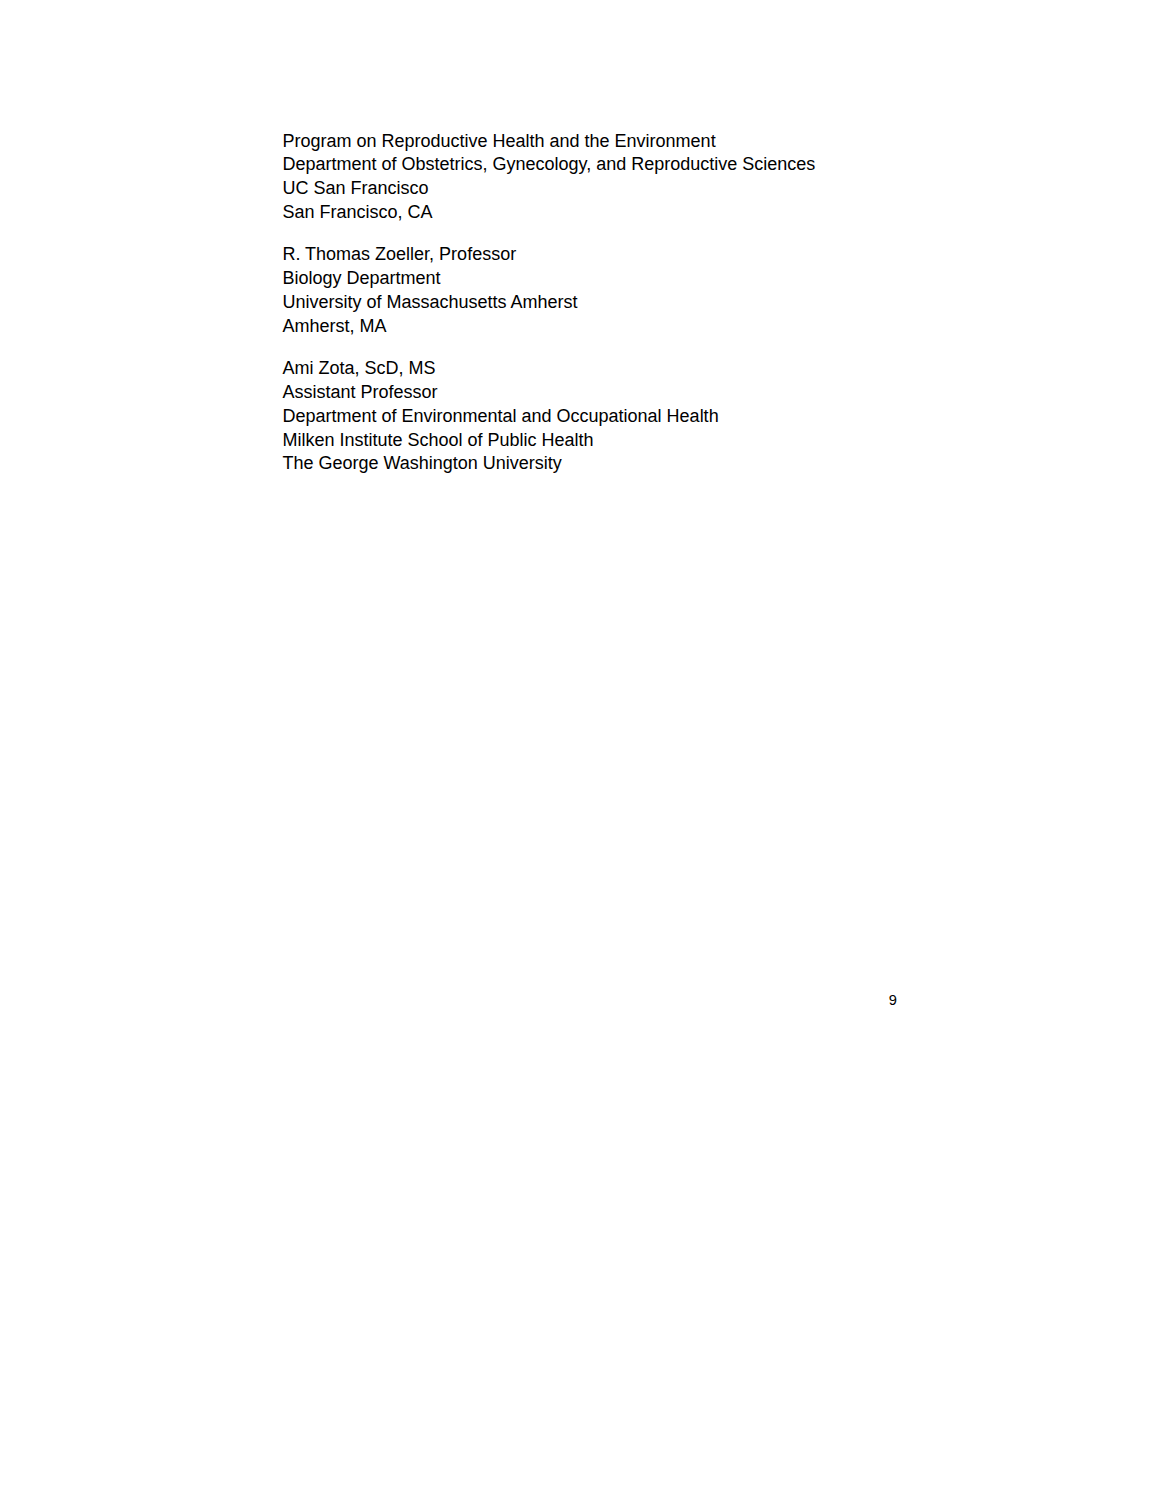Program on Reproductive Health and the Environment Department of Obstetrics, Gynecology, and Reproductive Sciences UC San Francisco San Francisco, CA
R. Thomas Zoeller, Professor Biology Department University of Massachusetts Amherst Amherst, MA
Ami Zota, ScD, MS Assistant Professor Department of Environmental and Occupational Health Milken Institute School of Public Health The George Washington University
9